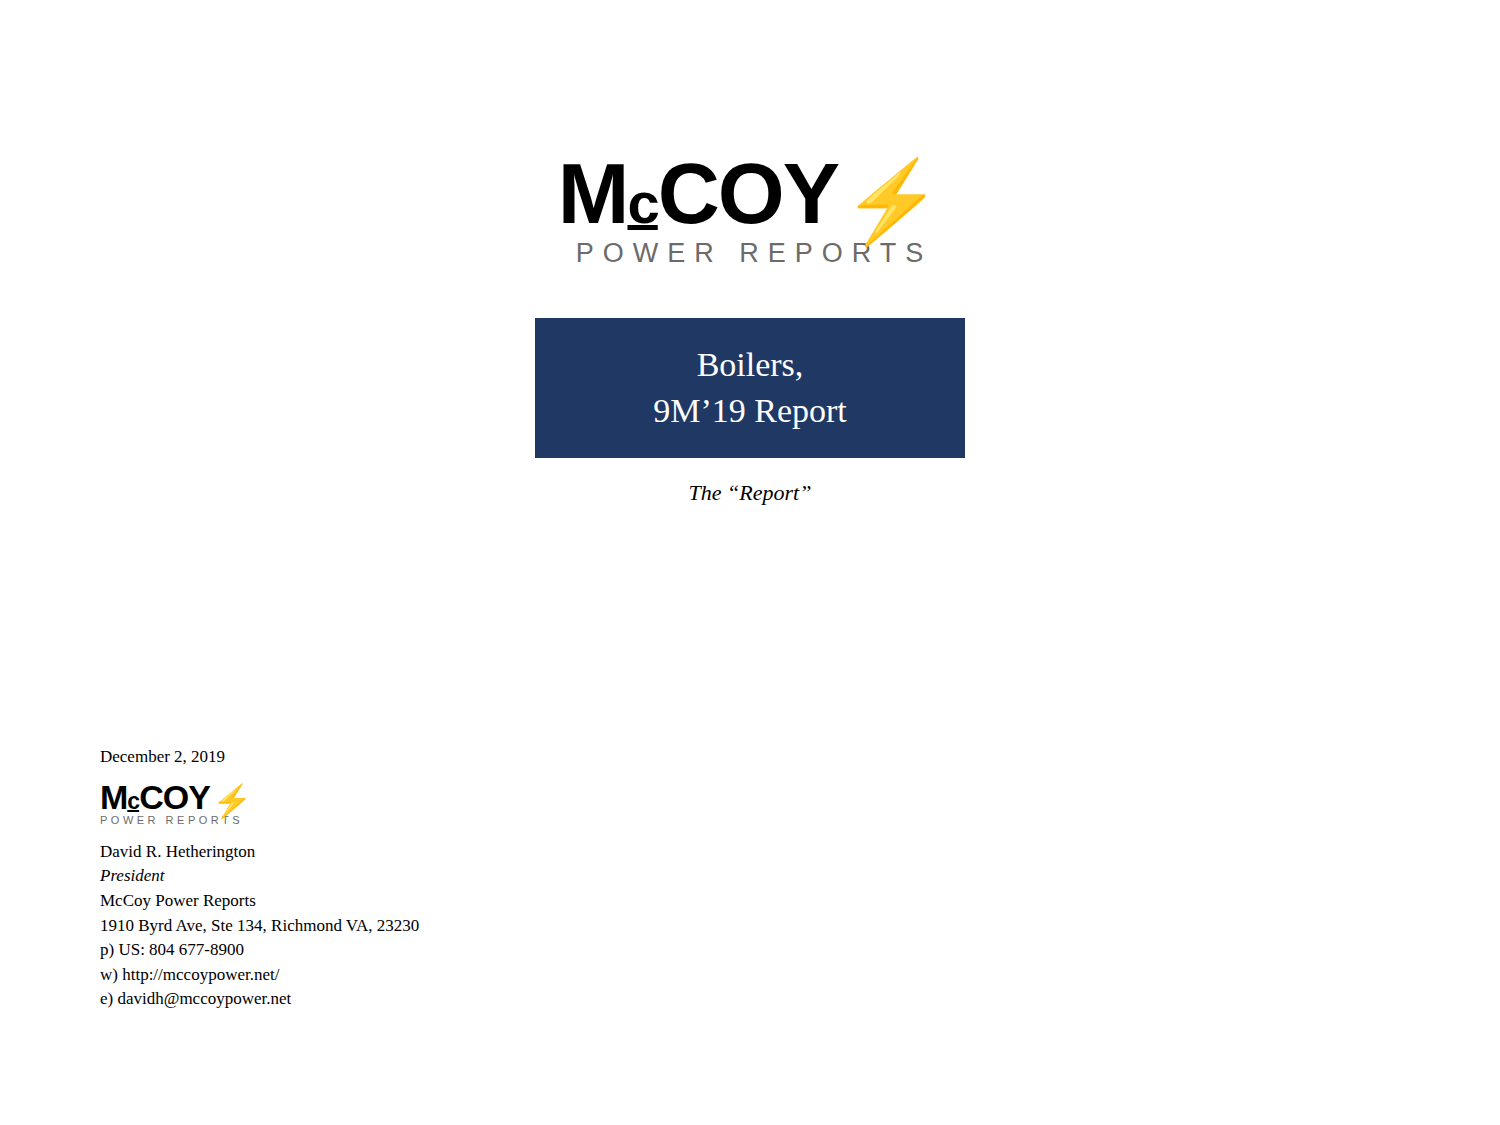Mc COY⚡
POWER REPORTS
Boilers,
9M’19 Report
The “Report”
December 2, 2019
Mc COY⚡ POWER REPORTS
David R. Hetherington
President
McCoy Power Reports
1910 Byrd Ave, Ste 134, Richmond VA, 23230
p) US: 804 677-8900
w) http://mccoypower.net/
e) davidh@mccoypower.net